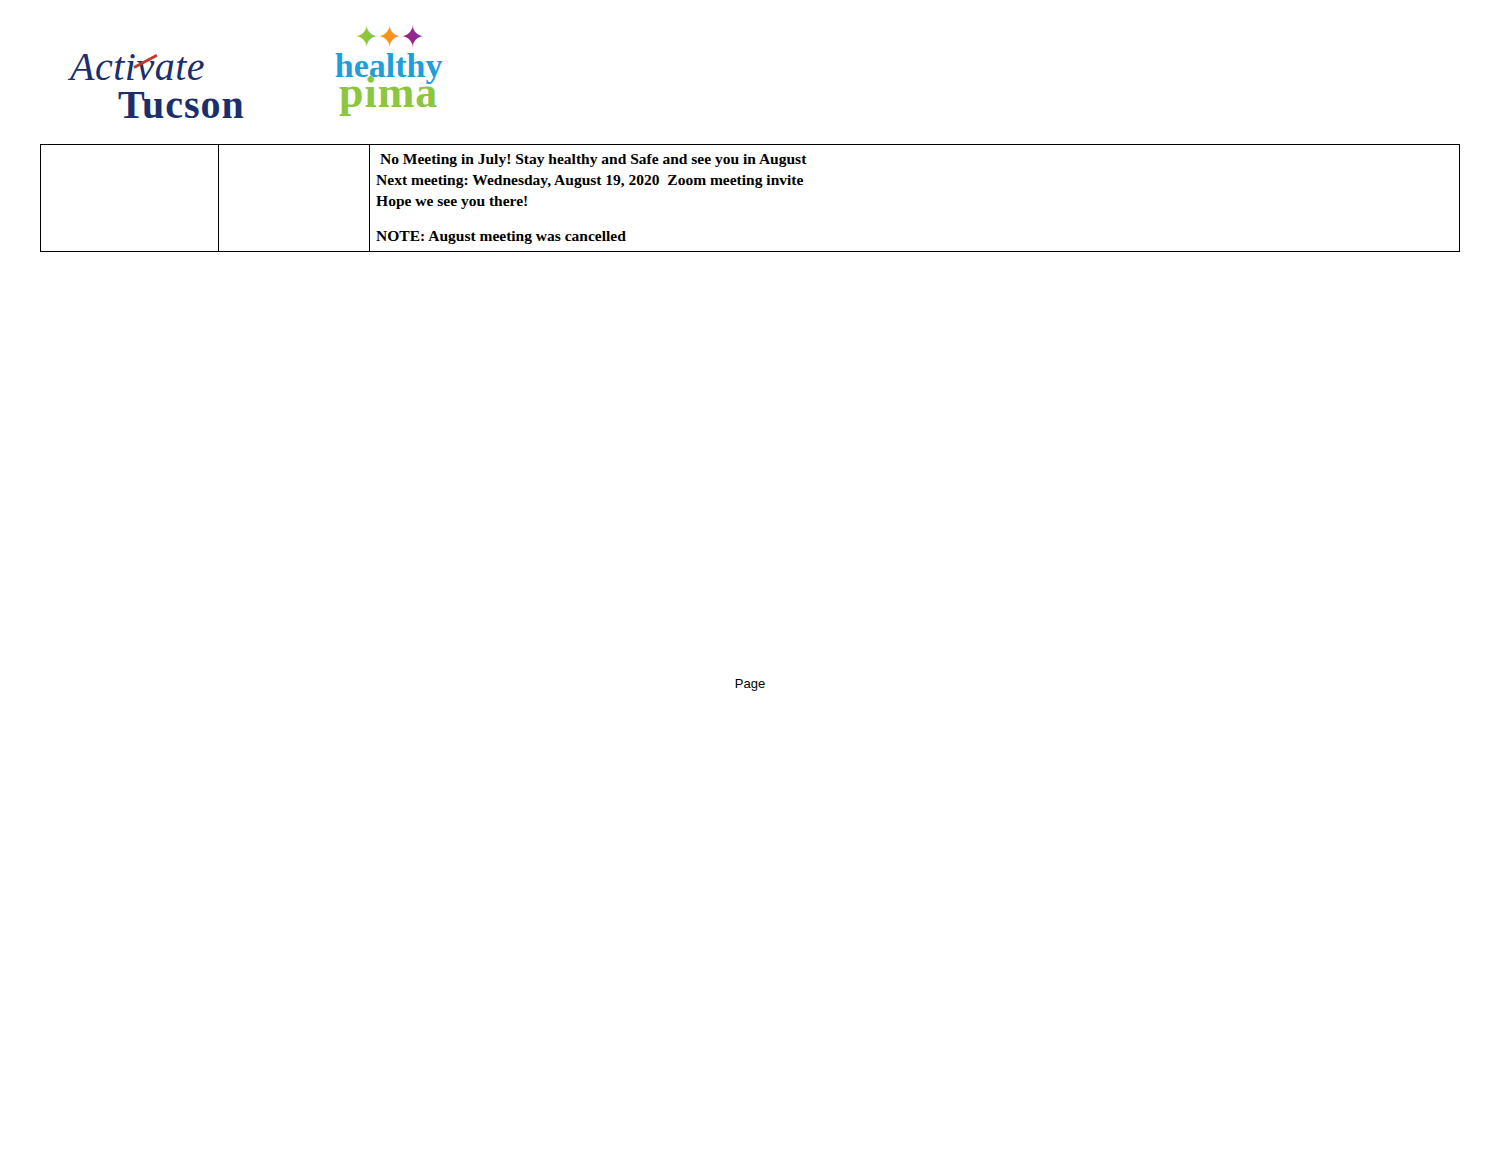Activate
Tucson
✦✦✦
healthy
pima
| | | No Meeting in July! Stay healthy and Safe and see you in August Next meeting: Wednesday, August 19, 2020 Zoom meeting invite Hope we see you there! NOTE: August meeting was cancelled |
Page